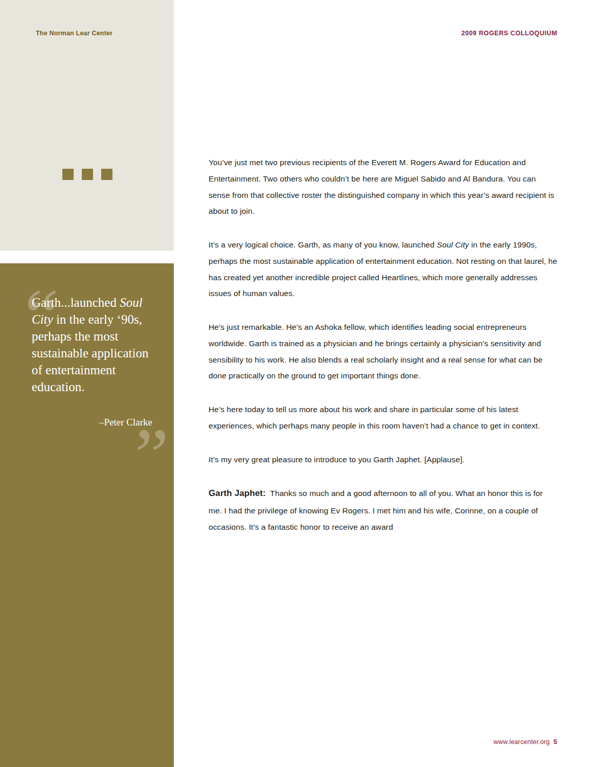“
Garth...launched Soul City in the early ‘90s, perhaps the most sustainable application of entertainment education.
–Peter Clarke
”
The Norman Lear Center
2009 ROGERS COLLOQUIUM
You’ve just met two previous recipients of the Everett M. Rogers Award for Education and Entertainment. Two others who couldn’t be here are Miguel Sabido and Al Bandura. You can sense from that collective roster the distinguished company in which this year’s award recipient is about to join.
It’s a very logical choice. Garth, as many of you know, launched Soul City in the early 1990s, perhaps the most sustainable application of entertainment education. Not resting on that laurel, he has created yet another incredible project called Heartlines, which more generally addresses issues of human values.
He’s just remarkable. He’s an Ashoka fellow, which identifies leading social entrepreneurs worldwide. Garth is trained as a physician and he brings certainly a physician’s sensitivity and sensibility to his work. He also blends a real scholarly insight and a real sense for what can be done practically on the ground to get important things done.
He’s here today to tell us more about his work and share in particular some of his latest experiences, which perhaps many people in this room haven’t had a chance to get in context.
It’s my very great pleasure to introduce to you Garth Japhet. [Applause].
Garth Japhet: Thanks so much and a good afternoon to all of you. What an honor this is for me. I had the privilege of knowing Ev Rogers. I met him and his wife, Corinne, on a couple of occasions. It’s a fantastic honor to receive an award
www.learcenter.org 5